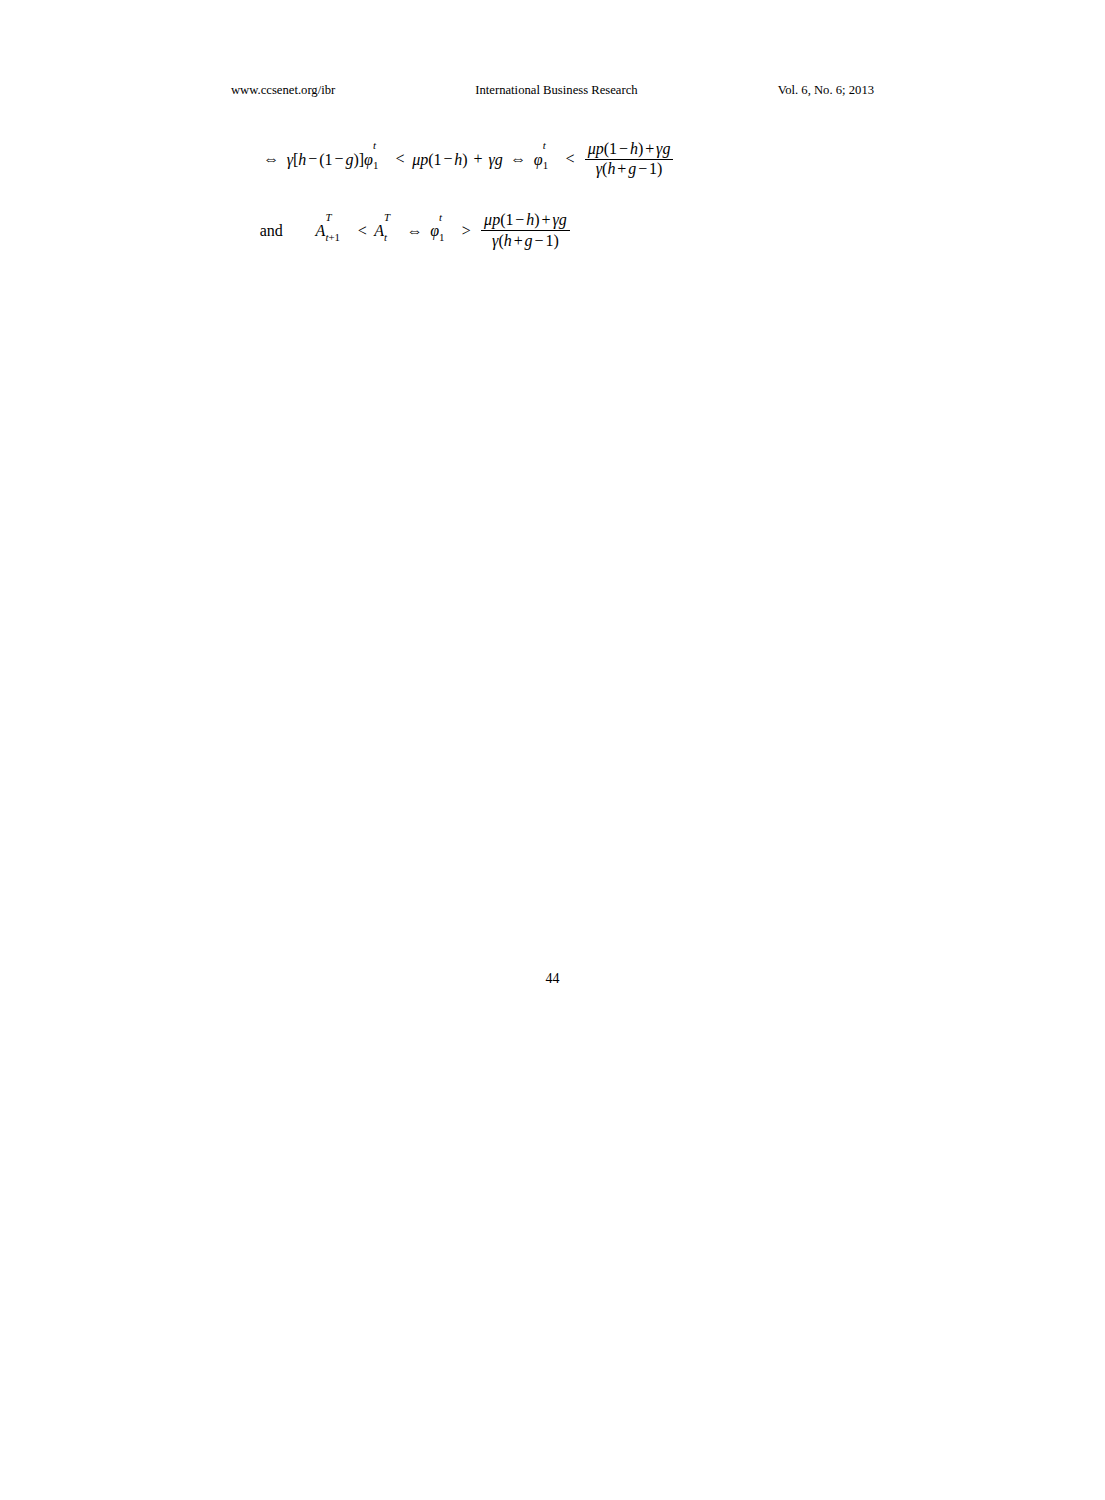www.ccsenet.org/ibr International Business Research Vol. 6, No. 6; 2013
⇔ γ[h−(1−g)] φt1 < μp(1−h) + γg ⇔ φt1 < μp(1−h)+γg γ(h+g−1)
and ATt+1 < ATt ⇔ φt1 > μp(1−h)+γg γ(h+g−1)
44